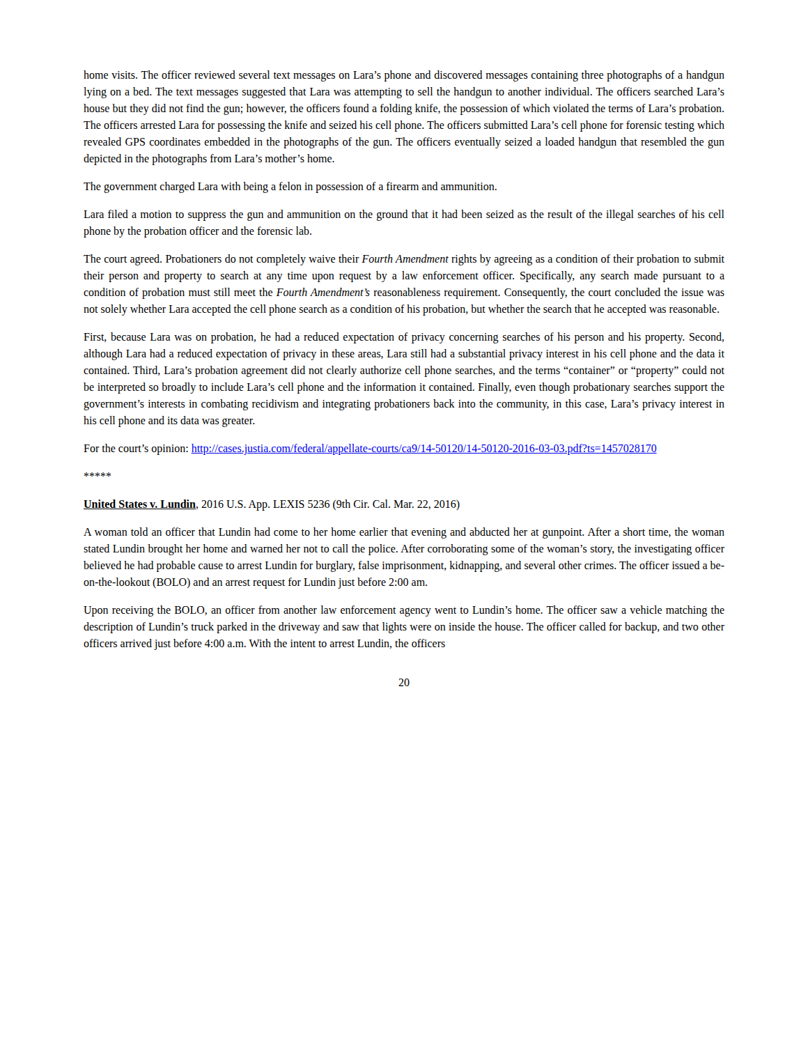home visits. The officer reviewed several text messages on Lara’s phone and discovered messages containing three photographs of a handgun lying on a bed. The text messages suggested that Lara was attempting to sell the handgun to another individual. The officers searched Lara’s house but they did not find the gun; however, the officers found a folding knife, the possession of which violated the terms of Lara’s probation. The officers arrested Lara for possessing the knife and seized his cell phone. The officers submitted Lara’s cell phone for forensic testing which revealed GPS coordinates embedded in the photographs of the gun. The officers eventually seized a loaded handgun that resembled the gun depicted in the photographs from Lara’s mother’s home.
The government charged Lara with being a felon in possession of a firearm and ammunition.
Lara filed a motion to suppress the gun and ammunition on the ground that it had been seized as the result of the illegal searches of his cell phone by the probation officer and the forensic lab.
The court agreed. Probationers do not completely waive their Fourth Amendment rights by agreeing as a condition of their probation to submit their person and property to search at any time upon request by a law enforcement officer. Specifically, any search made pursuant to a condition of probation must still meet the Fourth Amendment’s reasonableness requirement. Consequently, the court concluded the issue was not solely whether Lara accepted the cell phone search as a condition of his probation, but whether the search that he accepted was reasonable.
First, because Lara was on probation, he had a reduced expectation of privacy concerning searches of his person and his property. Second, although Lara had a reduced expectation of privacy in these areas, Lara still had a substantial privacy interest in his cell phone and the data it contained. Third, Lara’s probation agreement did not clearly authorize cell phone searches, and the terms “container” or “property” could not be interpreted so broadly to include Lara’s cell phone and the information it contained. Finally, even though probationary searches support the government’s interests in combating recidivism and integrating probationers back into the community, in this case, Lara’s privacy interest in his cell phone and its data was greater.
For the court’s opinion: http://cases.justia.com/federal/appellate-courts/ca9/14-50120/14-50120-2016-03-03.pdf?ts=1457028170
*****
United States v. Lundin, 2016 U.S. App. LEXIS 5236 (9th Cir. Cal. Mar. 22, 2016)
A woman told an officer that Lundin had come to her home earlier that evening and abducted her at gunpoint. After a short time, the woman stated Lundin brought her home and warned her not to call the police. After corroborating some of the woman’s story, the investigating officer believed he had probable cause to arrest Lundin for burglary, false imprisonment, kidnapping, and several other crimes. The officer issued a be-on-the-lookout (BOLO) and an arrest request for Lundin just before 2:00 am.
Upon receiving the BOLO, an officer from another law enforcement agency went to Lundin’s home. The officer saw a vehicle matching the description of Lundin’s truck parked in the driveway and saw that lights were on inside the house. The officer called for backup, and two other officers arrived just before 4:00 a.m. With the intent to arrest Lundin, the officers
20